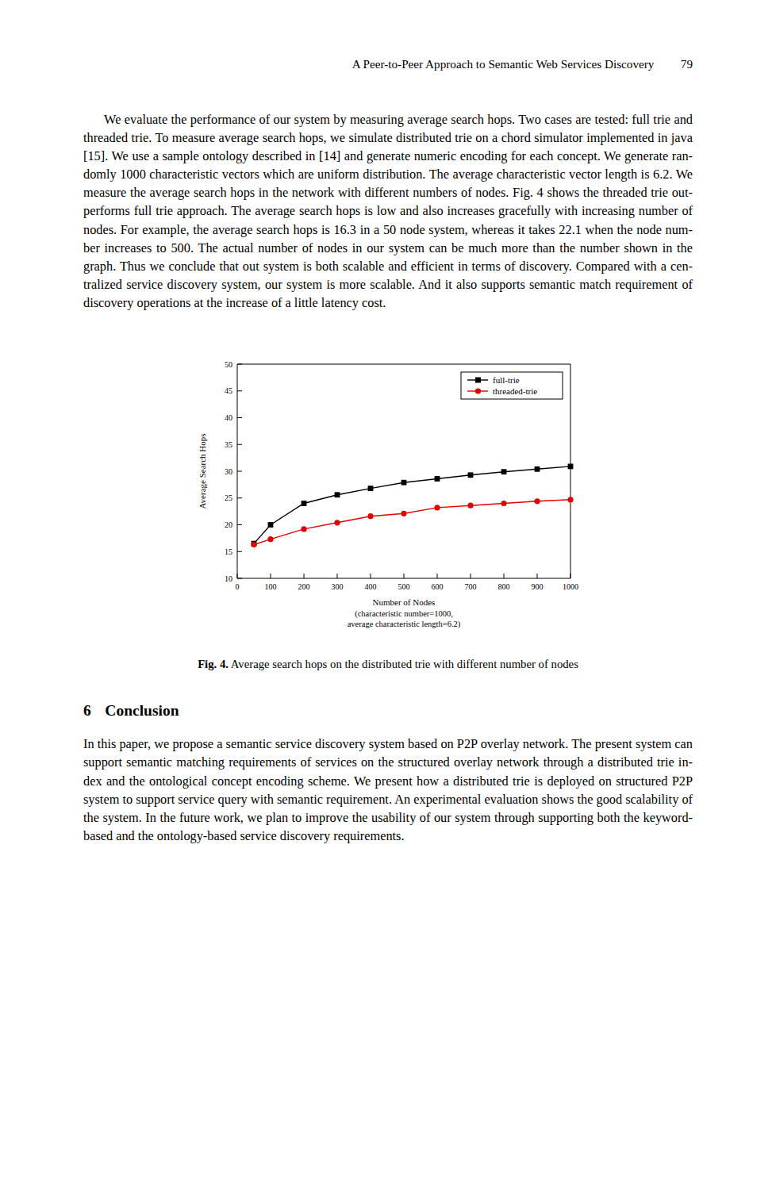A Peer-to-Peer Approach to Semantic Web Services Discovery 79
We evaluate the performance of our system by measuring average search hops. Two cases are tested: full trie and threaded trie. To measure average search hops, we simulate distributed trie on a chord simulator implemented in java [15]. We use a sample ontology described in [14] and generate numeric encoding for each concept. We generate randomly 1000 characteristic vectors which are uniform distribution. The average characteristic vector length is 6.2. We measure the average search hops in the network with different numbers of nodes. Fig. 4 shows the threaded trie outperforms full trie approach. The average search hops is low and also increases gracefully with increasing number of nodes. For example, the average search hops is 16.3 in a 50 node system, whereas it takes 22.1 when the node number increases to 500. The actual number of nodes in our system can be much more than the number shown in the graph. Thus we conclude that out system is both scalable and efficient in terms of discovery. Compared with a centralized service discovery system, our system is more scalable. And it also supports semantic match requirement of discovery operations at the increase of a little latency cost.
10 15 20 25 30 35 40 45 50 0 100 200 300 400 500 600 700 800 900 1000 Average Search Hops Number of Nodes (characteristic number=1000, average characteristic length=6.2) full-trie threaded-trie
Fig. 4. Average search hops on the distributed trie with different number of nodes
6 Conclusion
In this paper, we propose a semantic service discovery system based on P2P overlay network. The present system can support semantic matching requirements of services on the structured overlay network through a distributed trie index and the ontological concept encoding scheme. We present how a distributed trie is deployed on structured P2P system to support service query with semantic requirement. An experimental evaluation shows the good scalability of the system. In the future work, we plan to improve the usability of our system through supporting both the keyword-based and the ontology-based service discovery requirements.